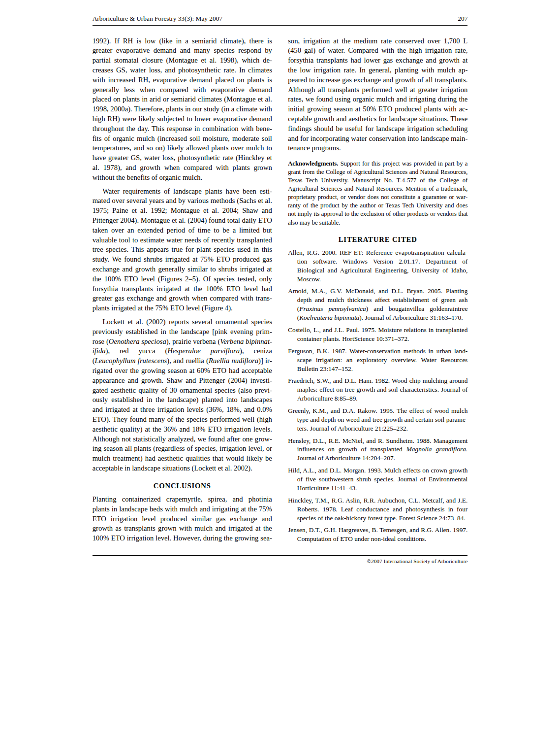Arboriculture & Urban Forestry 33(3): May 2007 207
1992). If RH is low (like in a semiarid climate), there is greater evaporative demand and many species respond by partial stomatal closure (Montague et al. 1998), which decreases GS, water loss, and photosynthetic rate. In climates with increased RH, evaporative demand placed on plants is generally less when compared with evaporative demand placed on plants in arid or semiarid climates (Montague et al. 1998, 2000a). Therefore, plants in our study (in a climate with high RH) were likely subjected to lower evaporative demand throughout the day. This response in combination with benefits of organic mulch (increased soil moisture, moderate soil temperatures, and so on) likely allowed plants over mulch to have greater GS, water loss, photosynthetic rate (Hinckley et al. 1978), and growth when compared with plants grown without the benefits of organic mulch.
Water requirements of landscape plants have been estimated over several years and by various methods (Sachs et al. 1975; Paine et al. 1992; Montague et al. 2004; Shaw and Pittenger 2004). Montague et al. (2004) found total daily ETO taken over an extended period of time to be a limited but valuable tool to estimate water needs of recently transplanted tree species. This appears true for plant species used in this study. We found shrubs irrigated at 75% ETO produced gas exchange and growth generally similar to shrubs irrigated at the 100% ETO level (Figures 2–5). Of species tested, only forsythia transplants irrigated at the 100% ETO level had greater gas exchange and growth when compared with transplants irrigated at the 75% ETO level (Figure 4).
Lockett et al. (2002) reports several ornamental species previously established in the landscape [pink evening primrose (Oenothera speciosa), prairie verbena (Verbena bipinnatifida), red yucca (Hesperaloe parviflora), ceniza (Leucophyllum frutescens), and ruellia (Ruellia nudiflora)] irrigated over the growing season at 60% ETO had acceptable appearance and growth. Shaw and Pittenger (2004) investigated aesthetic quality of 30 ornamental species (also previously established in the landscape) planted into landscapes and irrigated at three irrigation levels (36%, 18%, and 0.0% ETO). They found many of the species performed well (high aesthetic quality) at the 36% and 18% ETO irrigation levels. Although not statistically analyzed, we found after one growing season all plants (regardless of species, irrigation level, or mulch treatment) had aesthetic qualities that would likely be acceptable in landscape situations (Lockett et al. 2002).
Conclusions
Planting containerized crapemyrtle, spirea, and photinia plants in landscape beds with mulch and irrigating at the 75% ETO irrigation level produced similar gas exchange and growth as transplants grown with mulch and irrigated at the 100% ETO irrigation level. However, during the growing season, irrigation at the medium rate conserved over 1,700 L (450 gal) of water. Compared with the high irrigation rate, forsythia transplants had lower gas exchange and growth at the low irrigation rate. In general, planting with mulch appeared to increase gas exchange and growth of all transplants. Although all transplants performed well at greater irrigation rates, we found using organic mulch and irrigating during the initial growing season at 50% ETO produced plants with acceptable growth and aesthetics for landscape situations. These findings should be useful for landscape irrigation scheduling and for incorporating water conservation into landscape maintenance programs.
Acknowledgments. Support for this project was provided in part by a grant from the College of Agricultural Sciences and Natural Resources, Texas Tech University. Manuscript No. T-4-577 of the College of Agricultural Sciences and Natural Resources. Mention of a trademark, proprietary product, or vendor does not constitute a guarantee or warranty of the product by the author or Texas Tech University and does not imply its approval to the exclusion of other products or vendors that also may be suitable.
Literature Cited
Allen, R.G. 2000. REF-ET: Reference evapotranspiration calculation software. Windows Version 2.01.17. Department of Biological and Agricultural Engineering, University of Idaho, Moscow.
Arnold, M.A., G.V. McDonald, and D.L. Bryan. 2005. Planting depth and mulch thickness affect establishment of green ash (Fraxinus pennsylvanica) and bougainvillea goldenraintree (Koelreuteria bipinnata). Journal of Arboriculture 31:163–170.
Costello, L., and J.L. Paul. 1975. Moisture relations in transplanted container plants. HortScience 10:371–372.
Ferguson, B.K. 1987. Water-conservation methods in urban landscape irrigation: an exploratory overview. Water Resources Bulletin 23:147–152.
Fraedrich, S.W., and D.L. Ham. 1982. Wood chip mulching around maples: effect on tree growth and soil characteristics. Journal of Arboriculture 8:85–89.
Greenly, K.M., and D.A. Rakow. 1995. The effect of wood mulch type and depth on weed and tree growth and certain soil parameters. Journal of Arboriculture 21:225–232.
Hensley, D.L., R.E. McNiel, and R. Sundheim. 1988. Management influences on growth of transplanted Magnolia grandiflora. Journal of Arboriculture 14:204–207.
Hild, A.L., and D.L. Morgan. 1993. Mulch effects on crown growth of five southwestern shrub species. Journal of Environmental Horticulture 11:41–43.
Hinckley, T.M., R.G. Aslin, R.R. Aubuchon, C.L. Metcalf, and J.E. Roberts. 1978. Leaf conductance and photosynthesis in four species of the oak-hickory forest type. Forest Science 24:73–84.
Jensen, D.T., G.H. Hargreaves, B. Temesgen, and R.G. Allen. 1997. Computation of ETO under non-ideal conditions.
©2007 International Society of Arboriculture